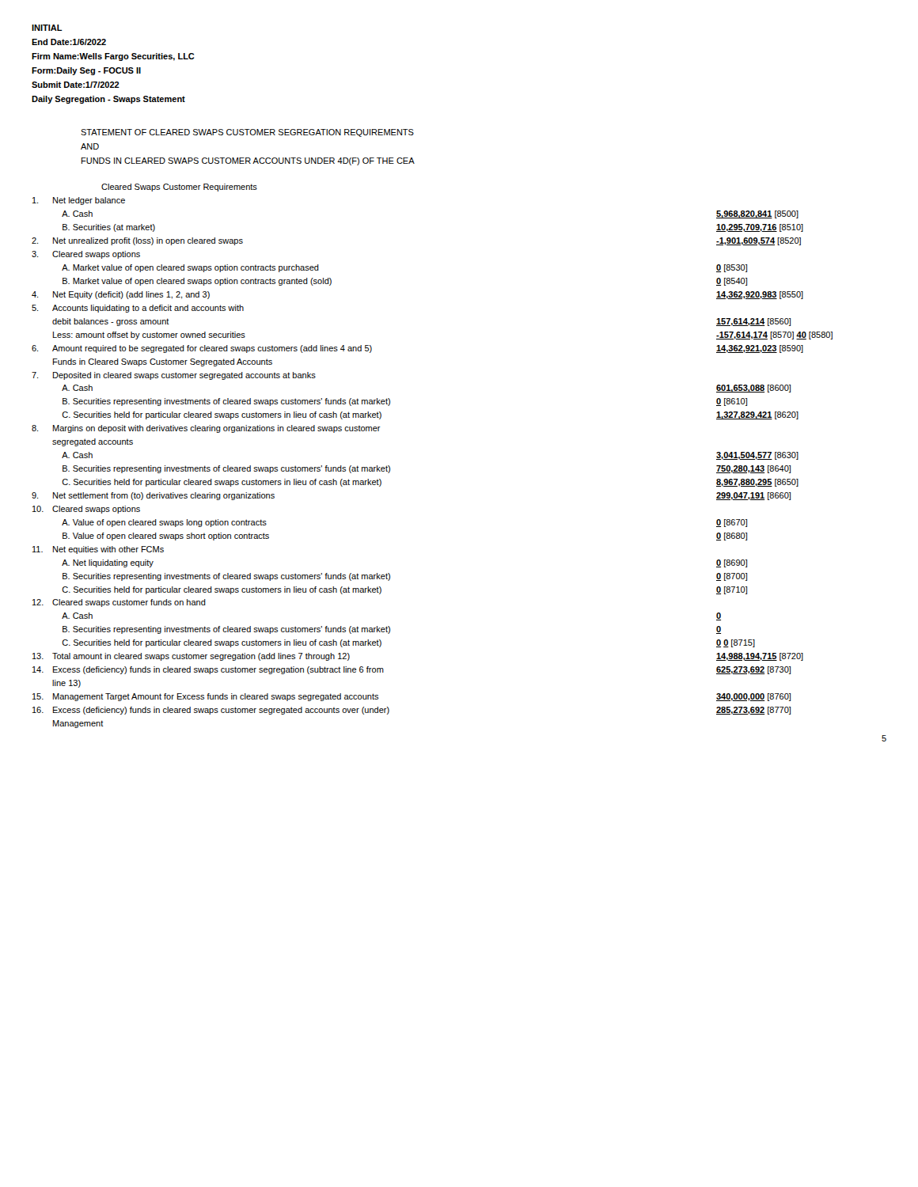INITIAL
End Date:1/6/2022
Firm Name:Wells Fargo Securities, LLC
Form:Daily Seg - FOCUS II
Submit Date:1/7/2022
Daily Segregation - Swaps Statement
STATEMENT OF CLEARED SWAPS CUSTOMER SEGREGATION REQUIREMENTS
AND
FUNDS IN CLEARED SWAPS CUSTOMER ACCOUNTS UNDER 4D(F) OF THE CEA
| | Cleared Swaps Customer Requirements |
| 1. | Net ledger balance | |
| | A. Cash | 5,968,820,841 [8500] |
| | B. Securities (at market) | 10,295,709,716 [8510] |
| 2. | Net unrealized profit (loss) in open cleared swaps | -1,901,609,574 [8520] |
| 3. | Cleared swaps options | |
| | A. Market value of open cleared swaps option contracts purchased | 0 [8530] |
| | B. Market value of open cleared swaps option contracts granted (sold) | 0 [8540] |
| 4. | Net Equity (deficit) (add lines 1, 2, and 3) | 14,362,920,983 [8550] |
| 5. | Accounts liquidating to a deficit and accounts with | |
| | debit balances - gross amount | 157,614,214 [8560] |
| | Less: amount offset by customer owned securities | -157,614,174 [8570] 40 [8580] |
| 6. | Amount required to be segregated for cleared swaps customers (add lines 4 and 5) | 14,362,921,023 [8590] |
| | Funds in Cleared Swaps Customer Segregated Accounts | |
| 7. | Deposited in cleared swaps customer segregated accounts at banks | |
| | A. Cash | 601,653,088 [8600] |
| | B. Securities representing investments of cleared swaps customers' funds (at market) | 0 [8610] |
| | C. Securities held for particular cleared swaps customers in lieu of cash (at market) | 1,327,829,421 [8620] |
| 8. | Margins on deposit with derivatives clearing organizations in cleared swaps customer | |
| | segregated accounts | |
| | A. Cash | 3,041,504,577 [8630] |
| | B. Securities representing investments of cleared swaps customers' funds (at market) | 750,280,143 [8640] |
| | C. Securities held for particular cleared swaps customers in lieu of cash (at market) | 8,967,880,295 [8650] |
| 9. | Net settlement from (to) derivatives clearing organizations | 299,047,191 [8660] |
| 10. | Cleared swaps options | |
| | A. Value of open cleared swaps long option contracts | 0 [8670] |
| | B. Value of open cleared swaps short option contracts | 0 [8680] |
| 11. | Net equities with other FCMs | |
| | A. Net liquidating equity | 0 [8690] |
| | B. Securities representing investments of cleared swaps customers' funds (at market) | 0 [8700] |
| | C. Securities held for particular cleared swaps customers in lieu of cash (at market) | 0 [8710] |
| 12. | Cleared swaps customer funds on hand | |
| | A. Cash | 0 |
| | B. Securities representing investments of cleared swaps customers' funds (at market) | 0 |
| | C. Securities held for particular cleared swaps customers in lieu of cash (at market) | 0 0 [8715] |
| 13. | Total amount in cleared swaps customer segregation (add lines 7 through 12) | 14,988,194,715 [8720] |
| 14. | Excess (deficiency) funds in cleared swaps customer segregation (subtract line 6 from | 625,273,692 [8730] |
| | line 13) | |
| 15. | Management Target Amount for Excess funds in cleared swaps segregated accounts | 340,000,000 [8760] |
| 16. | Excess (deficiency) funds in cleared swaps customer segregated accounts over (under) | 285,273,692 [8770] |
| | Management | |
5